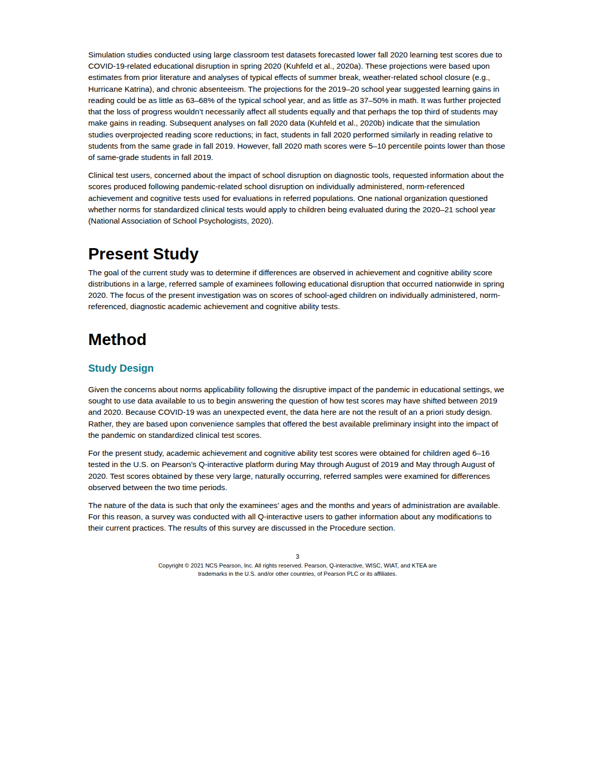Simulation studies conducted using large classroom test datasets forecasted lower fall 2020 learning test scores due to COVID-19-related educational disruption in spring 2020 (Kuhfeld et al., 2020a). These projections were based upon estimates from prior literature and analyses of typical effects of summer break, weather-related school closure (e.g., Hurricane Katrina), and chronic absenteeism. The projections for the 2019–20 school year suggested learning gains in reading could be as little as 63–68% of the typical school year, and as little as 37–50% in math. It was further projected that the loss of progress wouldn’t necessarily affect all students equally and that perhaps the top third of students may make gains in reading. Subsequent analyses on fall 2020 data (Kuhfeld et al., 2020b) indicate that the simulation studies overprojected reading score reductions; in fact, students in fall 2020 performed similarly in reading relative to students from the same grade in fall 2019. However, fall 2020 math scores were 5–10 percentile points lower than those of same-grade students in fall 2019.
Clinical test users, concerned about the impact of school disruption on diagnostic tools, requested information about the scores produced following pandemic-related school disruption on individually administered, norm-referenced achievement and cognitive tests used for evaluations in referred populations. One national organization questioned whether norms for standardized clinical tests would apply to children being evaluated during the 2020–21 school year (National Association of School Psychologists, 2020).
Present Study
The goal of the current study was to determine if differences are observed in achievement and cognitive ability score distributions in a large, referred sample of examinees following educational disruption that occurred nationwide in spring 2020. The focus of the present investigation was on scores of school-aged children on individually administered, norm-referenced, diagnostic academic achievement and cognitive ability tests.
Method
Study Design
Given the concerns about norms applicability following the disruptive impact of the pandemic in educational settings, we sought to use data available to us to begin answering the question of how test scores may have shifted between 2019 and 2020. Because COVID-19 was an unexpected event, the data here are not the result of an a priori study design. Rather, they are based upon convenience samples that offered the best available preliminary insight into the impact of the pandemic on standardized clinical test scores.
For the present study, academic achievement and cognitive ability test scores were obtained for children aged 6–16 tested in the U.S. on Pearson’s Q-interactive platform during May through August of 2019 and May through August of 2020. Test scores obtained by these very large, naturally occurring, referred samples were examined for differences observed between the two time periods.
The nature of the data is such that only the examinees’ ages and the months and years of administration are available. For this reason, a survey was conducted with all Q-interactive users to gather information about any modifications to their current practices. The results of this survey are discussed in the Procedure section.
3
Copyright © 2021 NCS Pearson, Inc. All rights reserved. Pearson, Q-interactive, WISC, WIAT, and KTEA are
trademarks in the U.S. and/or other countries, of Pearson PLC or its affiliates.